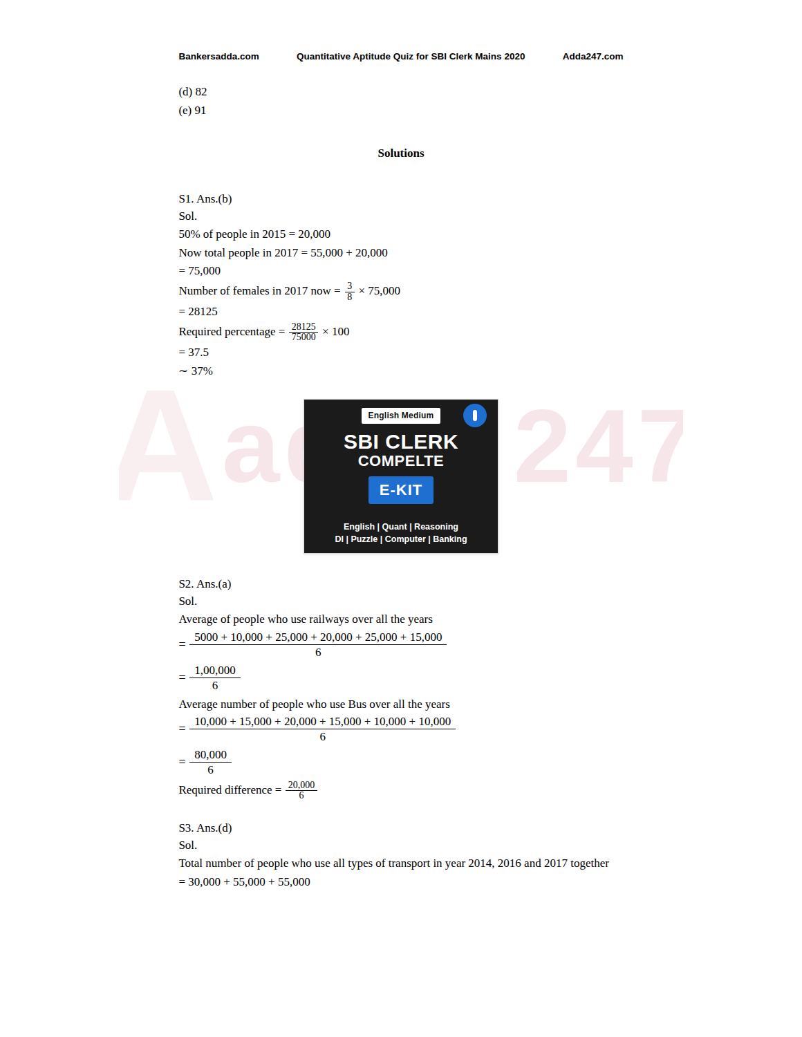Aadda 247
Bankersadda.com Quantitative Aptitude Quiz for SBI Clerk Mains 2020 Adda247.com
(d) 82
(e) 91
Solutions
S1. Ans.(b)
Sol.
50% of people in 2015 = 20,000
Now total people in 2017 = 55,000 + 20,000
= 75,000
Number of females in 2017 now = 38 × 75,000
= 28125
Required percentage = 2812575000 × 100
= 37.5
∼ 37%
English Medium
SBI CLERK
COMPELTE
E-KIT
English | Quant | Reasoning
DI | Puzzle | Computer | Banking
S2. Ans.(a)
Sol.
Average of people who use railways over all the years
= 5000 + 10,000 + 25,000 + 20,000 + 25,000 + 15,000 6
= 1,00,000 6
Average number of people who use Bus over all the years
= 10,000 + 15,000 + 20,000 + 15,000 + 10,000 + 10,000 6
= 80,000 6
Required difference = 20,0006
S3. Ans.(d)
Sol.
Total number of people who use all types of transport in year 2014, 2016 and 2017 together
= 30,000 + 55,000 + 55,000